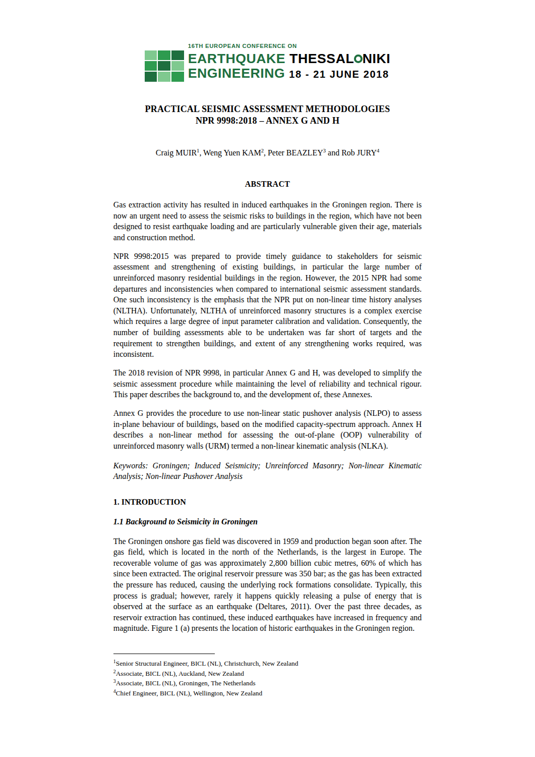16TH EUROPEAN CONFERENCE ON
EARTHQUAKE THESSAL NIKI
ENGINEERING 18 - 21 JUNE 2018
PRACTICAL SEISMIC ASSESSMENT METHODOLOGIES
NPR 9998:2018 – ANNEX G AND H
Craig MUIR1, Weng Yuen KAM2, Peter BEAZLEY3 and Rob JURY4
ABSTRACT
Gas extraction activity has resulted in induced earthquakes in the Groningen region. There is now an urgent need to assess the seismic risks to buildings in the region, which have not been designed to resist earthquake loading and are particularly vulnerable given their age, materials and construction method.
NPR 9998:2015 was prepared to provide timely guidance to stakeholders for seismic assessment and strengthening of existing buildings, in particular the large number of unreinforced masonry residential buildings in the region. However, the 2015 NPR had some departures and inconsistencies when compared to international seismic assessment standards. One such inconsistency is the emphasis that the NPR put on non-linear time history analyses (NLTHA). Unfortunately, NLTHA of unreinforced masonry structures is a complex exercise which requires a large degree of input parameter calibration and validation. Consequently, the number of building assessments able to be undertaken was far short of targets and the requirement to strengthen buildings, and extent of any strengthening works required, was inconsistent.
The 2018 revision of NPR 9998, in particular Annex G and H, was developed to simplify the seismic assessment procedure while maintaining the level of reliability and technical rigour. This paper describes the background to, and the development of, these Annexes.
Annex G provides the procedure to use non-linear static pushover analysis (NLPO) to assess in-plane behaviour of buildings, based on the modified capacity-spectrum approach. Annex H describes a non-linear method for assessing the out-of-plane (OOP) vulnerability of unreinforced masonry walls (URM) termed a non-linear kinematic analysis (NLKA).
Keywords: Groningen; Induced Seismicity; Unreinforced Masonry; Non-linear Kinematic Analysis; Non-linear Pushover Analysis
1. INTRODUCTION
1.1 Background to Seismicity in Groningen
The Groningen onshore gas field was discovered in 1959 and production began soon after. The gas field, which is located in the north of the Netherlands, is the largest in Europe. The recoverable volume of gas was approximately 2,800 billion cubic metres, 60% of which has since been extracted. The original reservoir pressure was 350 bar; as the gas has been extracted the pressure has reduced, causing the underlying rock formations consolidate. Typically, this process is gradual; however, rarely it happens quickly releasing a pulse of energy that is observed at the surface as an earthquake (Deltares, 2011). Over the past three decades, as reservoir extraction has continued, these induced earthquakes have increased in frequency and magnitude. Figure 1 (a) presents the location of historic earthquakes in the Groningen region.
1Senior Structural Engineer, BICL (NL), Christchurch, New Zealand
2Associate, BICL (NL), Auckland, New Zealand
3Associate, BICL (NL), Groningen, The Netherlands
4Chief Engineer, BICL (NL), Wellington, New Zealand